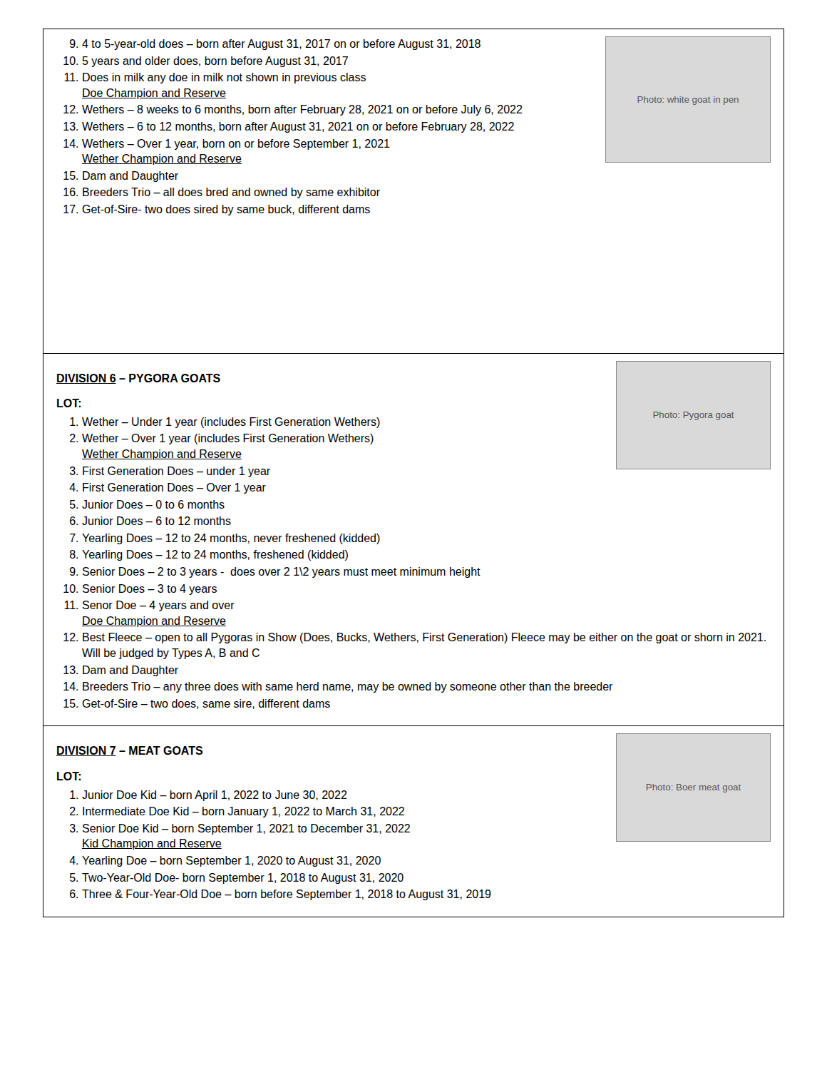Photo: white goat in pen
4 to 5-year-old does – born after August 31, 2017 on or before August 31, 2018
5 years and older does, born before August 31, 2017
Does in milk any doe in milk not shown in previous class Doe Champion and Reserve
Wethers – 8 weeks to 6 months, born after February 28, 2021 on or before July 6, 2022
Wethers – 6 to 12 months, born after August 31, 2021 on or before February 28, 2022
Wethers – Over 1 year, born on or before September 1, 2021 Wether Champion and Reserve
Dam and Daughter
Breeders Trio – all does bred and owned by same exhibitor
Get-of-Sire- two does sired by same buck, different dams
Photo: Pygora goat
DIVISION 6
– PYGORA GOATS
LOT:
Wether – Under 1 year (includes First Generation Wethers)
Wether – Over 1 year (includes First Generation Wethers) Wether Champion and Reserve
First Generation Does – under 1 year
First Generation Does – Over 1 year
Junior Does – 0 to 6 months
Junior Does – 6 to 12 months
Yearling Does – 12 to 24 months, never freshened (kidded)
Yearling Does – 12 to 24 months, freshened (kidded)
Senior Does – 2 to 3 years - does over 2 1\2 years must meet minimum height
Senior Does – 3 to 4 years
Senor Doe – 4 years and over Doe Champion and Reserve
Best Fleece – open to all Pygoras in Show (Does, Bucks, Wethers, First Generation) Fleece may be either on the goat or shorn in 2021. Will be judged by Types A, B and C
Dam and Daughter
Breeders Trio – any three does with same herd name, may be owned by someone other than the breeder
Get-of-Sire – two does, same sire, different dams
Photo: Boer meat goat
DIVISION 7
– MEAT GOATS
LOT:
Junior Doe Kid – born April 1, 2022 to June 30, 2022
Intermediate Doe Kid – born January 1, 2022 to March 31, 2022
Senior Doe Kid – born September 1, 2021 to December 31, 2022 Kid Champion and Reserve
Yearling Doe – born September 1, 2020 to August 31, 2020
Two-Year-Old Doe- born September 1, 2018 to August 31, 2020
Three & Four-Year-Old Doe – born before September 1, 2018 to August 31, 2019